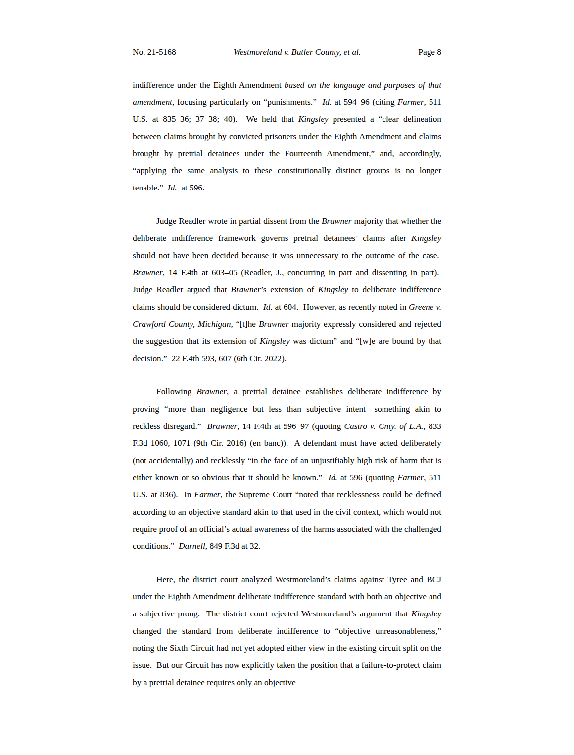No. 21-5168
Westmoreland v. Butler County, et al.
Page 8
indifference under the Eighth Amendment based on the language and purposes of that amendment, focusing particularly on “punishments.” Id. at 594–96 (citing Farmer, 511 U.S. at 835–36; 37–38; 40). We held that Kingsley presented a “clear delineation between claims brought by convicted prisoners under the Eighth Amendment and claims brought by pretrial detainees under the Fourteenth Amendment,” and, accordingly, “applying the same analysis to these constitutionally distinct groups is no longer tenable.” Id. at 596.
Judge Readler wrote in partial dissent from the Brawner majority that whether the deliberate indifference framework governs pretrial detainees’ claims after Kingsley should not have been decided because it was unnecessary to the outcome of the case. Brawner, 14 F.4th at 603–05 (Readler, J., concurring in part and dissenting in part). Judge Readler argued that Brawner’s extension of Kingsley to deliberate indifference claims should be considered dictum. Id. at 604. However, as recently noted in Greene v. Crawford County, Michigan, “[t]he Brawner majority expressly considered and rejected the suggestion that its extension of Kingsley was dictum” and “[w]e are bound by that decision.” 22 F.4th 593, 607 (6th Cir. 2022).
Following Brawner, a pretrial detainee establishes deliberate indifference by proving “more than negligence but less than subjective intent—something akin to reckless disregard.” Brawner, 14 F.4th at 596–97 (quoting Castro v. Cnty. of L.A., 833 F.3d 1060, 1071 (9th Cir. 2016) (en banc)). A defendant must have acted deliberately (not accidentally) and recklessly “in the face of an unjustifiably high risk of harm that is either known or so obvious that it should be known.” Id. at 596 (quoting Farmer, 511 U.S. at 836). In Farmer, the Supreme Court “noted that recklessness could be defined according to an objective standard akin to that used in the civil context, which would not require proof of an official’s actual awareness of the harms associated with the challenged conditions.” Darnell, 849 F.3d at 32.
Here, the district court analyzed Westmoreland’s claims against Tyree and BCJ under the Eighth Amendment deliberate indifference standard with both an objective and a subjective prong. The district court rejected Westmoreland’s argument that Kingsley changed the standard from deliberate indifference to “objective unreasonableness,” noting the Sixth Circuit had not yet adopted either view in the existing circuit split on the issue. But our Circuit has now explicitly taken the position that a failure-to-protect claim by a pretrial detainee requires only an objective